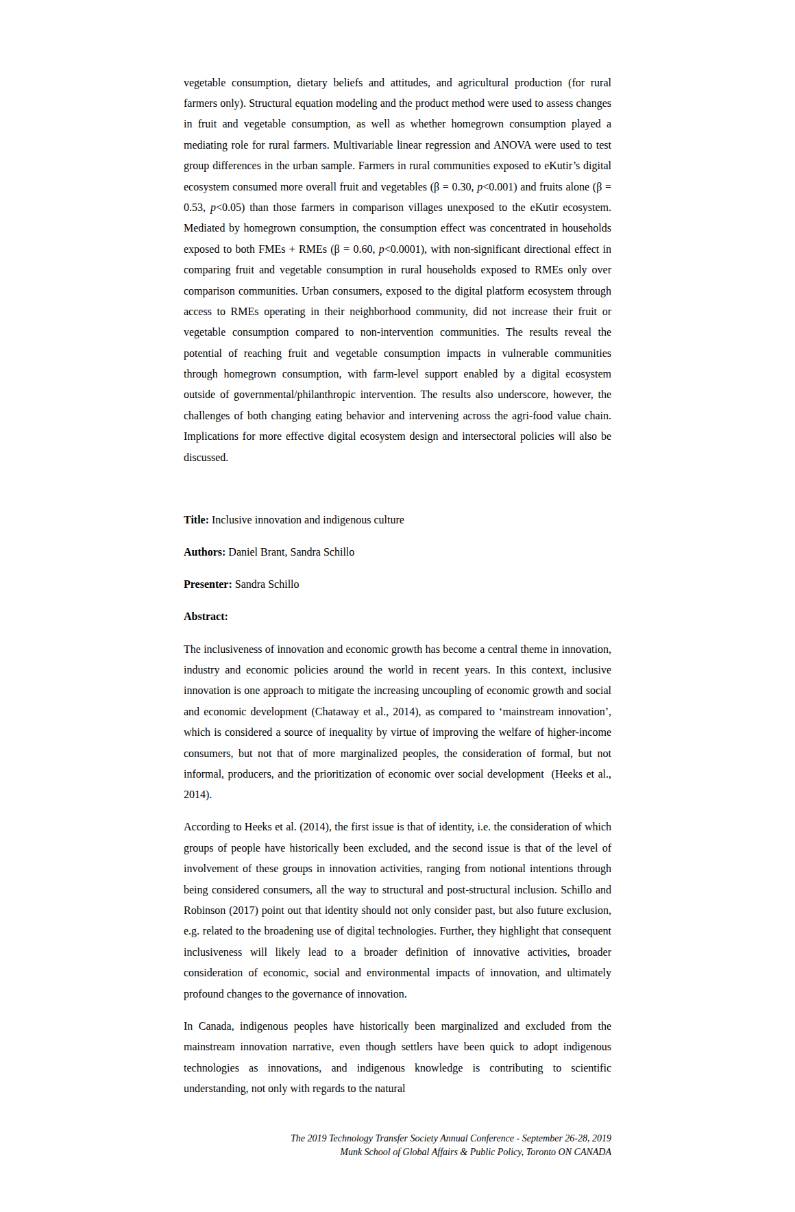vegetable consumption, dietary beliefs and attitudes, and agricultural production (for rural farmers only). Structural equation modeling and the product method were used to assess changes in fruit and vegetable consumption, as well as whether homegrown consumption played a mediating role for rural farmers. Multivariable linear regression and ANOVA were used to test group differences in the urban sample. Farmers in rural communities exposed to eKutir’s digital ecosystem consumed more overall fruit and vegetables (β = 0.30, p<0.001) and fruits alone (β = 0.53, p<0.05) than those farmers in comparison villages unexposed to the eKutir ecosystem. Mediated by homegrown consumption, the consumption effect was concentrated in households exposed to both FMEs + RMEs (β = 0.60, p<0.0001), with non-significant directional effect in comparing fruit and vegetable consumption in rural households exposed to RMEs only over comparison communities. Urban consumers, exposed to the digital platform ecosystem through access to RMEs operating in their neighborhood community, did not increase their fruit or vegetable consumption compared to non-intervention communities. The results reveal the potential of reaching fruit and vegetable consumption impacts in vulnerable communities through homegrown consumption, with farm-level support enabled by a digital ecosystem outside of governmental/philanthropic intervention. The results also underscore, however, the challenges of both changing eating behavior and intervening across the agri-food value chain. Implications for more effective digital ecosystem design and intersectoral policies will also be discussed.
Title: Inclusive innovation and indigenous culture
Authors: Daniel Brant, Sandra Schillo
Presenter: Sandra Schillo
Abstract:
The inclusiveness of innovation and economic growth has become a central theme in innovation, industry and economic policies around the world in recent years. In this context, inclusive innovation is one approach to mitigate the increasing uncoupling of economic growth and social and economic development (Chataway et al., 2014), as compared to ‘mainstream innovation’, which is considered a source of inequality by virtue of improving the welfare of higher-income consumers, but not that of more marginalized peoples, the consideration of formal, but not informal, producers, and the prioritization of economic over social development (Heeks et al., 2014).
According to Heeks et al. (2014), the first issue is that of identity, i.e. the consideration of which groups of people have historically been excluded, and the second issue is that of the level of involvement of these groups in innovation activities, ranging from notional intentions through being considered consumers, all the way to structural and post-structural inclusion. Schillo and Robinson (2017) point out that identity should not only consider past, but also future exclusion, e.g. related to the broadening use of digital technologies. Further, they highlight that consequent inclusiveness will likely lead to a broader definition of innovative activities, broader consideration of economic, social and environmental impacts of innovation, and ultimately profound changes to the governance of innovation.
In Canada, indigenous peoples have historically been marginalized and excluded from the mainstream innovation narrative, even though settlers have been quick to adopt indigenous technologies as innovations, and indigenous knowledge is contributing to scientific understanding, not only with regards to the natural
The 2019 Technology Transfer Society Annual Conference - September 26-28, 2019
Munk School of Global Affairs & Public Policy, Toronto ON CANADA